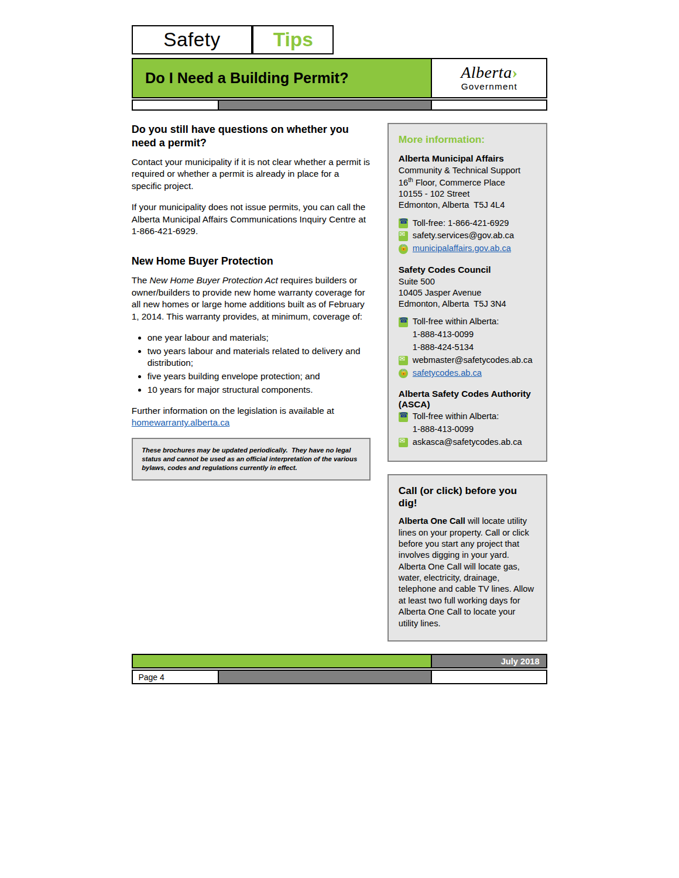Safety
Tips
Do I Need a Building Permit?
Alberta›
Government
Do you still have questions on whether you need a permit?
Contact your municipality if it is not clear whether a permit is required or whether a permit is already in place for a specific project.
If your municipality does not issue permits, you can call the Alberta Municipal Affairs Communications Inquiry Centre at 1-866-421-6929.
New Home Buyer Protection
The New Home Buyer Protection Act requires builders or owner/builders to provide new home warranty coverage for all new homes or large home additions built as of February 1, 2014. This warranty provides, at minimum, coverage of:
one year labour and materials;
two years labour and materials related to delivery and distribution;
five years building envelope protection; and
10 years for major structural components.
Further information on the legislation is available at homewarranty.alberta.ca
These brochures may be updated periodically. They have no legal status and cannot be used as an official interpretation of the various bylaws, codes and regulations currently in effect.
More information:
Alberta Municipal Affairs
Community & Technical Support
16th Floor, Commerce Place
10155 - 102 Street
Edmonton, Alberta T5J 4L4
Toll-free: 1-866-421-6929
safety.services@gov.ab.ca
municipalaffairs.gov.ab.ca
Safety Codes Council
Suite 500
10405 Jasper Avenue
Edmonton, Alberta T5J 3N4
Toll-free within Alberta:
1-888-413-0099
1-888-424-5134
webmaster@safetycodes.ab.ca
safetycodes.ab.ca
Alberta Safety Codes Authority (ASCA)
Toll-free within Alberta:
1-888-413-0099
askasca@safetycodes.ab.ca
Call (or click) before you dig!
Alberta One Call will locate utility lines on your property. Call or click before you start any project that involves digging in your yard. Alberta One Call will locate gas, water, electricity, drainage, telephone and cable TV lines. Allow at least two full working days for Alberta One Call to locate your utility lines.
July 2018
Page 4